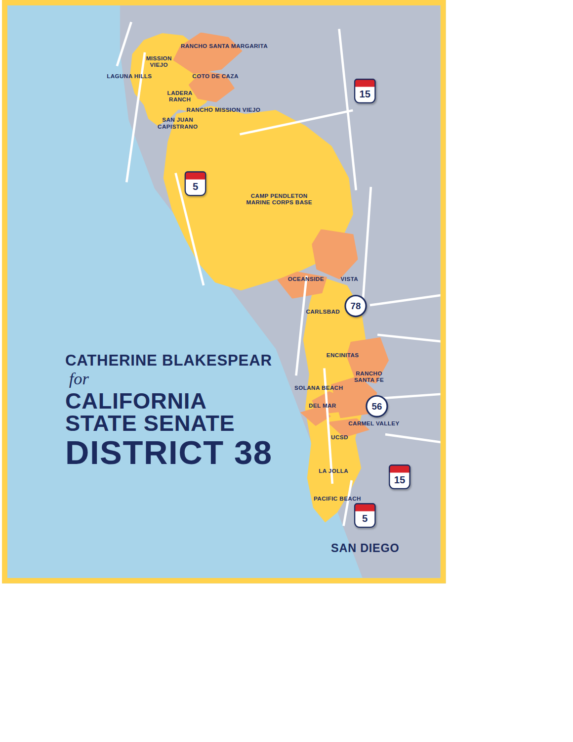15
5
15
5
78
56
Rancho Santa Margarita
Mission
Viejo
Laguna Hills
Coto de Caza
Ladera
Ranch
Rancho Mission Viejo
San Juan
Capistrano
Camp Pendleton
Marine Corps Base
Oceanside
Vista
Carlsbad
Encinitas
Rancho
Santa Fe
Solana Beach
Del Mar
Carmel Valley
UCSD
La Jolla
Pacific Beach
Catherine Blakespear
for
California
State Senate
District 38
San Diego